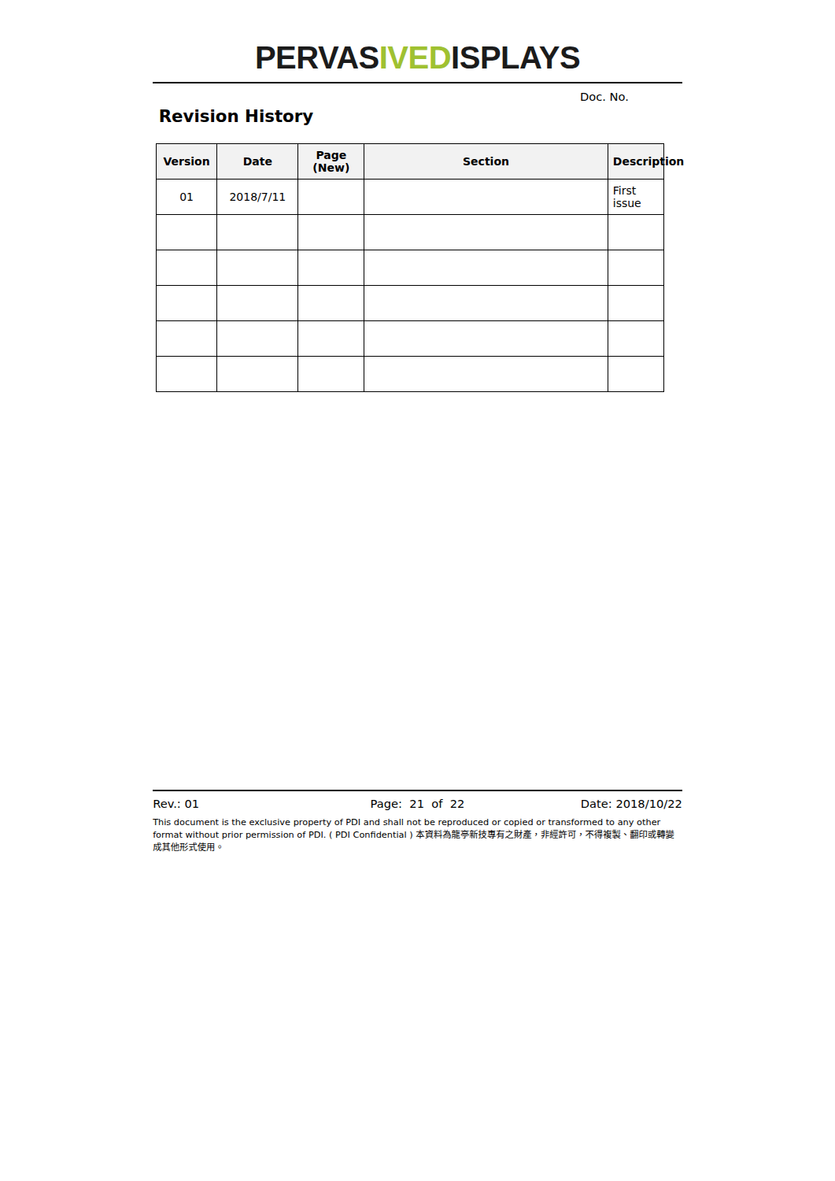PERVAS IVE DISPLAYS
Doc. No.
Revision History
| Version | Date | Page (New) | Section | Description |
| --- | --- | --- | --- | --- |
| 01 | 2018/7/11 | | | First issue |
Rev.: 01
Page: 21 of 22
Date: 2018/10/22
This document is the exclusive property of PDI and shall not be reproduced or copied or transformed to any other format without prior permission of PDI. ( PDI Confidential ) 本資料為龍亭新技專有之財產，非經許可，不得複製、翻印或轉變成其他形式使用。